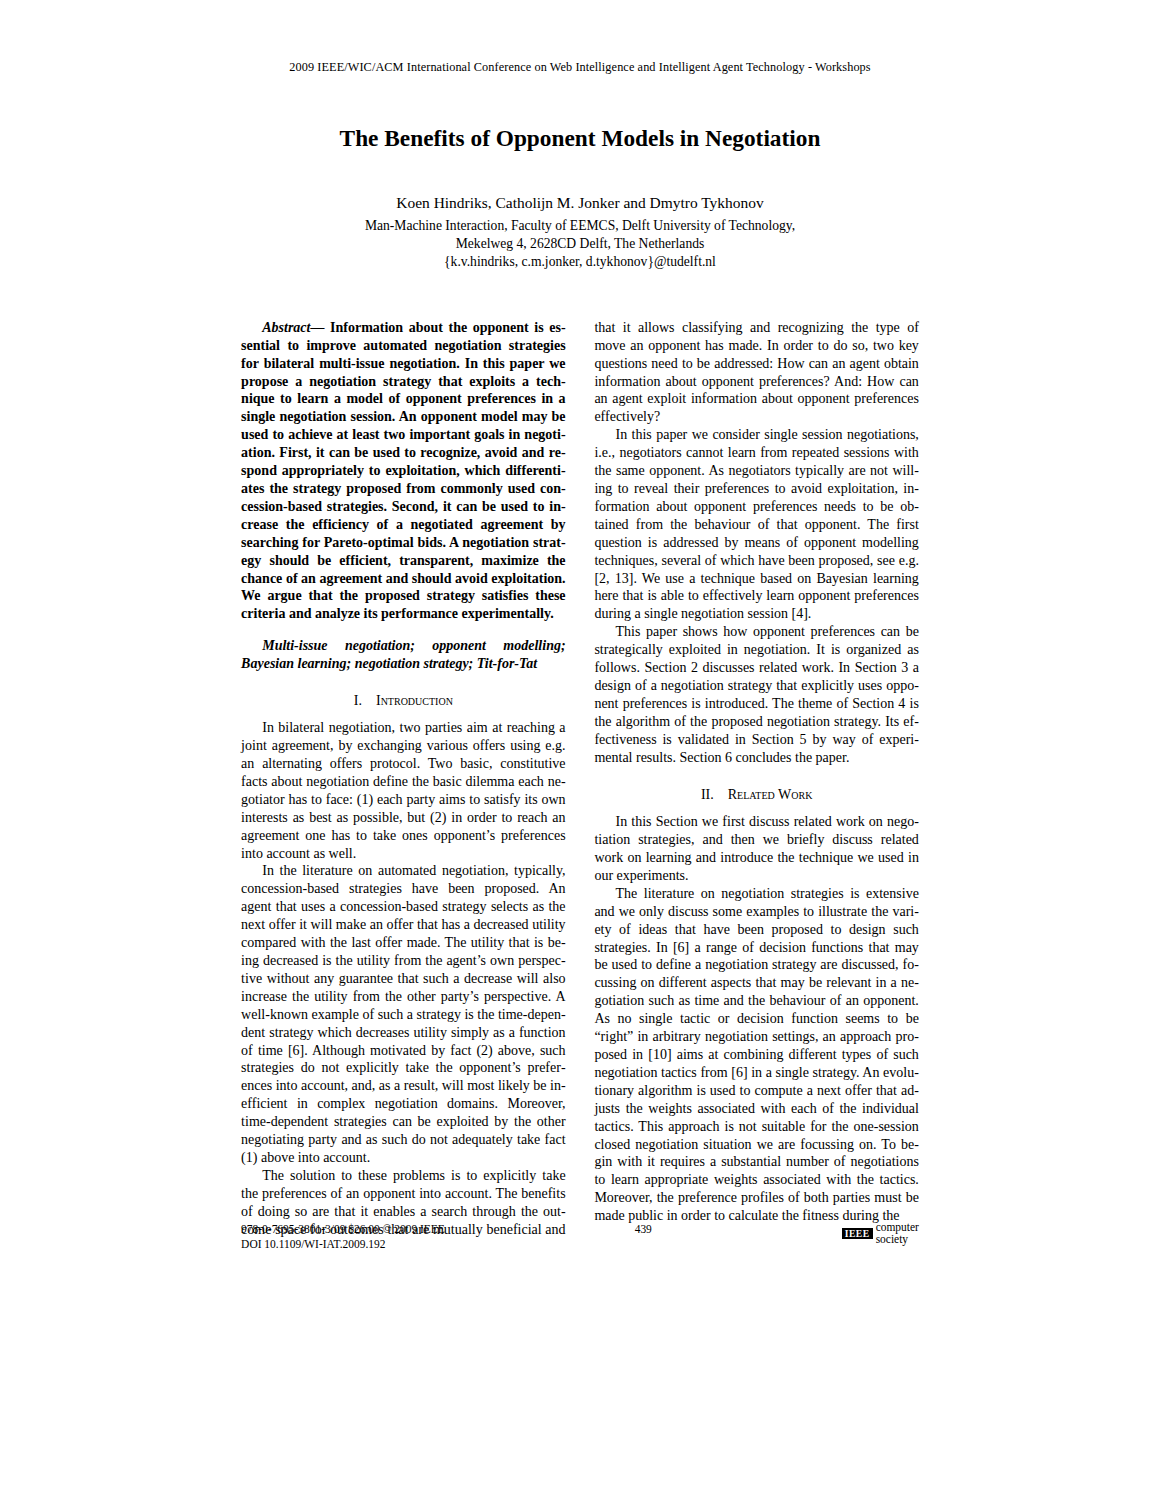2009 IEEE/WIC/ACM International Conference on Web Intelligence and Intelligent Agent Technology - Workshops
The Benefits of Opponent Models in Negotiation
Koen Hindriks, Catholijn M. Jonker and Dmytro Tykhonov
Man-Machine Interaction, Faculty of EEMCS, Delft University of Technology,
Mekelweg 4, 2628CD Delft, The Netherlands
{k.v.hindriks, c.m.jonker, d.tykhonov}@tudelft.nl
Abstract— Information about the opponent is essential to improve automated negotiation strategies for bilateral multi-issue negotiation. In this paper we propose a negotiation strategy that exploits a technique to learn a model of opponent preferences in a single negotiation session. An opponent model may be used to achieve at least two important goals in negotiation. First, it can be used to recognize, avoid and respond appropriately to exploitation, which differentiates the strategy proposed from commonly used concession-based strategies. Second, it can be used to increase the efficiency of a negotiated agreement by searching for Pareto-optimal bids. A negotiation strategy should be efficient, transparent, maximize the chance of an agreement and should avoid exploitation. We argue that the proposed strategy satisfies these criteria and analyze its performance experimentally.
Multi-issue negotiation; opponent modelling; Bayesian learning; negotiation strategy; Tit-for-Tat
I. Introduction
In bilateral negotiation, two parties aim at reaching a joint agreement, by exchanging various offers using e.g. an alternating offers protocol. Two basic, constitutive facts about negotiation define the basic dilemma each negotiator has to face: (1) each party aims to satisfy its own interests as best as possible, but (2) in order to reach an agreement one has to take ones opponent’s preferences into account as well.
In the literature on automated negotiation, typically, concession-based strategies have been proposed. An agent that uses a concession-based strategy selects as the next offer it will make an offer that has a decreased utility compared with the last offer made. The utility that is being decreased is the utility from the agent’s own perspective without any guarantee that such a decrease will also increase the utility from the other party’s perspective. A well-known example of such a strategy is the time-dependent strategy which decreases utility simply as a function of time [6]. Although motivated by fact (2) above, such strategies do not explicitly take the opponent’s preferences into account, and, as a result, will most likely be inefficient in complex negotiation domains. Moreover, time-dependent strategies can be exploited by the other negotiating party and as such do not adequately take fact (1) above into account.
The solution to these problems is to explicitly take the preferences of an opponent into account. The benefits of doing so are that it enables a search through the outcome space for outcomes that are mutually beneficial and that it allows classifying and recognizing the type of move an opponent has made. In order to do so, two key questions need to be addressed: How can an agent obtain information about opponent preferences? And: How can an agent exploit information about opponent preferences effectively?
In this paper we consider single session negotiations, i.e., negotiators cannot learn from repeated sessions with the same opponent. As negotiators typically are not willing to reveal their preferences to avoid exploitation, information about opponent preferences needs to be obtained from the behaviour of that opponent. The first question is addressed by means of opponent modelling techniques, several of which have been proposed, see e.g. [2, 13]. We use a technique based on Bayesian learning here that is able to effectively learn opponent preferences during a single negotiation session [4].
This paper shows how opponent preferences can be strategically exploited in negotiation. It is organized as follows. Section 2 discusses related work. In Section 3 a design of a negotiation strategy that explicitly uses opponent preferences is introduced. The theme of Section 4 is the algorithm of the proposed negotiation strategy. Its effectiveness is validated in Section 5 by way of experimental results. Section 6 concludes the paper.
II. Related Work
In this Section we first discuss related work on negotiation strategies, and then we briefly discuss related work on learning and introduce the technique we used in our experiments.
The literature on negotiation strategies is extensive and we only discuss some examples to illustrate the variety of ideas that have been proposed to design such strategies. In [6] a range of decision functions that may be used to define a negotiation strategy are discussed, focussing on different aspects that may be relevant in a negotiation such as time and the behaviour of an opponent. As no single tactic or decision function seems to be “right” in arbitrary negotiation settings, an approach proposed in [10] aims at combining different types of such negotiation tactics from [6] in a single strategy. An evolutionary algorithm is used to compute a next offer that adjusts the weights associated with each of the individual tactics. This approach is not suitable for the one-session closed negotiation situation we are focussing on. To begin with it requires a substantial number of negotiations to learn appropriate weights associated with the tactics. Moreover, the preference profiles of both parties must be made public in order to calculate the fitness during the
978-0-7695-3801-3/09 $26.00 © 2009 IEEE
DOI 10.1109/WI-IAT.2009.192
IEEE computer society
439